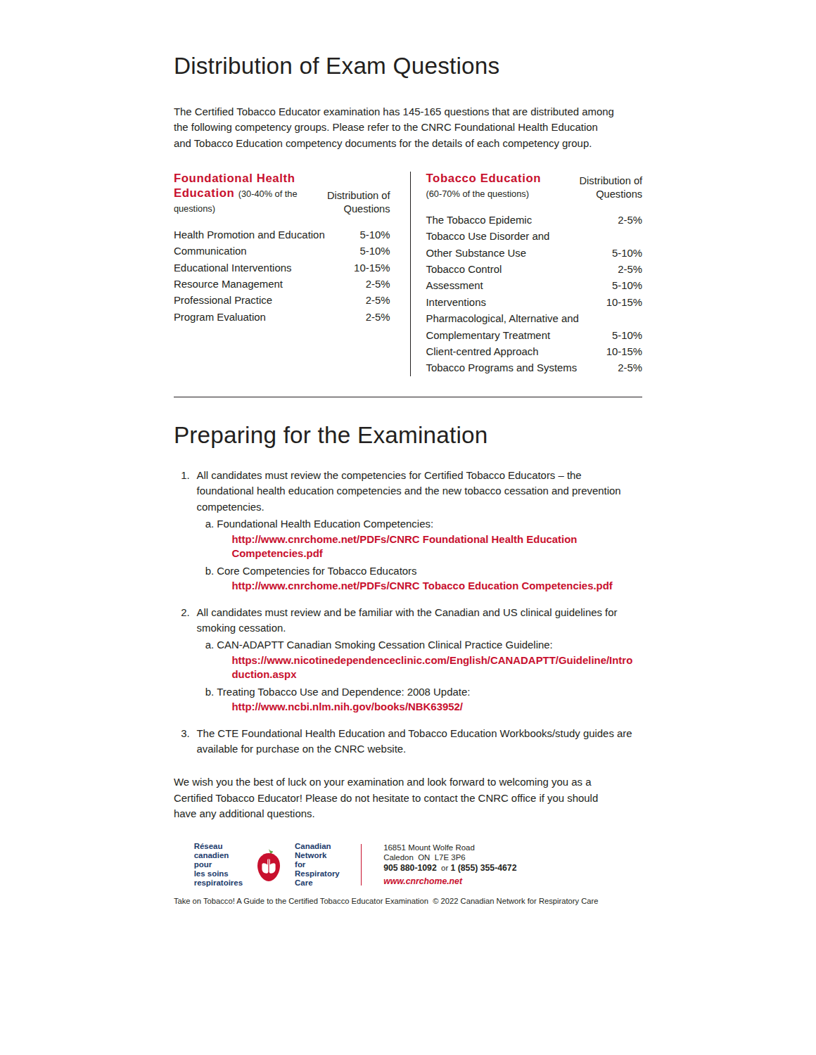Distribution of Exam Questions
The Certified Tobacco Educator examination has 145-165 questions that are distributed among the following competency groups. Please refer to the CNRC Foundational Health Education and Tobacco Education competency documents for the details of each competency group.
Foundational Health
Education (30-40% of the questions)
Distribution of
Questions
| Health Promotion and Education | 5-10% |
| Communication | 5-10% |
| Educational Interventions | 10-15% |
| Resource Management | 2-5% |
| Professional Practice | 2-5% |
| Program Evaluation | 2-5% |
Tobacco Education
(60-70% of the questions)
Distribution of
Questions
| The Tobacco Epidemic | 2-5% |
| Tobacco Use Disorder and | |
| Other Substance Use | 5-10% |
| Tobacco Control | 2-5% |
| Assessment | 5-10% |
| Interventions | 10-15% |
| Pharmacological, Alternative and | |
| Complementary Treatment | 5-10% |
| Client-centred Approach | 10-15% |
| Tobacco Programs and Systems | 2-5% |
Preparing for the Examination
All candidates must review the competencies for Certified Tobacco Educators – the foundational health education competencies and the new tobacco cessation and prevention competencies.
Foundational Health Education Competencies: http://www.cnrchome.net/PDFs/CNRC Foundational Health Education Competencies.pdf
Core Competencies for Tobacco Educators http://www.cnrchome.net/PDFs/CNRC Tobacco Education Competencies.pdf
All candidates must review and be familiar with the Canadian and US clinical guidelines for smoking cessation.
CAN-ADAPTT Canadian Smoking Cessation Clinical Practice Guideline: https://www.nicotinedependenceclinic.com/English/CANADAPTT/Guideline/Introduction.aspx
Treating Tobacco Use and Dependence: 2008 Update: http://www.ncbi.nlm.nih.gov/books/NBK63952/
The CTE Foundational Health Education and Tobacco Education Workbooks/study guides are available for purchase on the CNRC website.
We wish you the best of luck on your examination and look forward to welcoming you as a
Certified Tobacco Educator! Please do not hesitate to contact the CNRC office if you should have any additional questions.
Réseau
canadien
pour
les soins
respiratoires
Canadian
Network
for
Respiratory
Care
16851 Mount Wolfe Road
Caledon ON L7E 3P6
905 880-1092 or 1 (855) 355-4672
www.cnrchome.net
Take on Tobacco! A Guide to the Certified Tobacco Educator Examination © 2022 Canadian Network for Respiratory Care